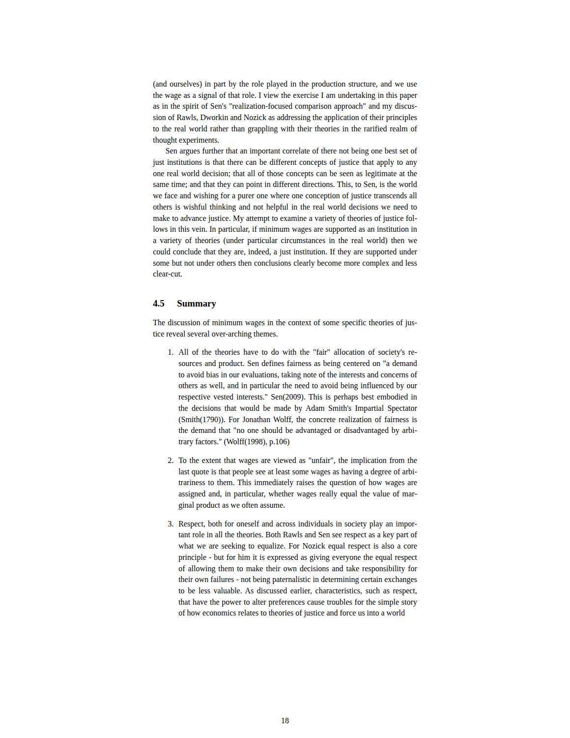(and ourselves) in part by the role played in the production structure, and we use the wage as a signal of that role. I view the exercise I am undertaking in this paper as in the spirit of Sen's "realization-focused comparison approach" and my discussion of Rawls, Dworkin and Nozick as addressing the application of their principles to the real world rather than grappling with their theories in the rarified realm of thought experiments.
Sen argues further that an important correlate of there not being one best set of just institutions is that there can be different concepts of justice that apply to any one real world decision; that all of those concepts can be seen as legitimate at the same time; and that they can point in different directions. This, to Sen, is the world we face and wishing for a purer one where one conception of justice transcends all others is wishful thinking and not helpful in the real world decisions we need to make to advance justice. My attempt to examine a variety of theories of justice follows in this vein. In particular, if minimum wages are supported as an institution in a variety of theories (under particular circumstances in the real world) then we could conclude that they are, indeed, a just institution. If they are supported under some but not under others then conclusions clearly become more complex and less clear-cut.
4.5 Summary
The discussion of minimum wages in the context of some specific theories of justice reveal several over-arching themes.
All of the theories have to do with the "fair" allocation of society's resources and product. Sen defines fairness as being centered on "a demand to avoid bias in our evaluations, taking note of the interests and concerns of others as well, and in particular the need to avoid being influenced by our respective vested interests." Sen(2009). This is perhaps best embodied in the decisions that would be made by Adam Smith's Impartial Spectator (Smith(1790)). For Jonathan Wolff, the concrete realization of fairness is the demand that "no one should be advantaged or disadvantaged by arbitrary factors." (Wolff(1998), p.106)
To the extent that wages are viewed as "unfair", the implication from the last quote is that people see at least some wages as having a degree of arbitrariness to them. This immediately raises the question of how wages are assigned and, in particular, whether wages really equal the value of marginal product as we often assume.
Respect, both for oneself and across individuals in society play an important role in all the theories. Both Rawls and Sen see respect as a key part of what we are seeking to equalize. For Nozick equal respect is also a core principle - but for him it is expressed as giving everyone the equal respect of allowing them to make their own decisions and take responsibility for their own failures - not being paternalistic in determining certain exchanges to be less valuable. As discussed earlier, characteristics, such as respect, that have the power to alter preferences cause troubles for the simple story of how economics relates to theories of justice and force us into a world
18